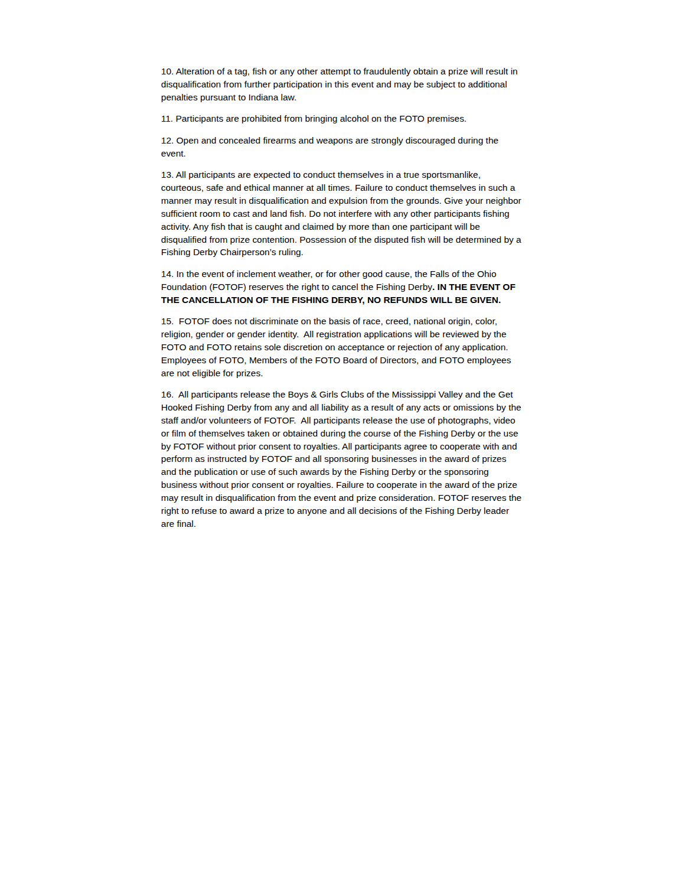10. Alteration of a tag, fish or any other attempt to fraudulently obtain a prize will result in disqualification from further participation in this event and may be subject to additional penalties pursuant to Indiana law.
11. Participants are prohibited from bringing alcohol on the FOTO premises.
12. Open and concealed firearms and weapons are strongly discouraged during the event.
13. All participants are expected to conduct themselves in a true sportsmanlike, courteous, safe and ethical manner at all times. Failure to conduct themselves in such a manner may result in disqualification and expulsion from the grounds. Give your neighbor sufficient room to cast and land fish. Do not interfere with any other participants fishing activity. Any fish that is caught and claimed by more than one participant will be disqualified from prize contention. Possession of the disputed fish will be determined by a Fishing Derby Chairperson’s ruling.
14. In the event of inclement weather, or for other good cause, the Falls of the Ohio Foundation (FOTOF) reserves the right to cancel the Fishing Derby. IN THE EVENT OF THE CANCELLATION OF THE FISHING DERBY, NO REFUNDS WILL BE GIVEN.
15. FOTOF does not discriminate on the basis of race, creed, national origin, color, religion, gender or gender identity. All registration applications will be reviewed by the FOTO and FOTO retains sole discretion on acceptance or rejection of any application. Employees of FOTO, Members of the FOTO Board of Directors, and FOTO employees are not eligible for prizes.
16. All participants release the Boys & Girls Clubs of the Mississippi Valley and the Get Hooked Fishing Derby from any and all liability as a result of any acts or omissions by the staff and/or volunteers of FOTOF. All participants release the use of photographs, video or film of themselves taken or obtained during the course of the Fishing Derby or the use by FOTOF without prior consent to royalties. All participants agree to cooperate with and perform as instructed by FOTOF and all sponsoring businesses in the award of prizes and the publication or use of such awards by the Fishing Derby or the sponsoring business without prior consent or royalties. Failure to cooperate in the award of the prize may result in disqualification from the event and prize consideration. FOTOF reserves the right to refuse to award a prize to anyone and all decisions of the Fishing Derby leader are final.